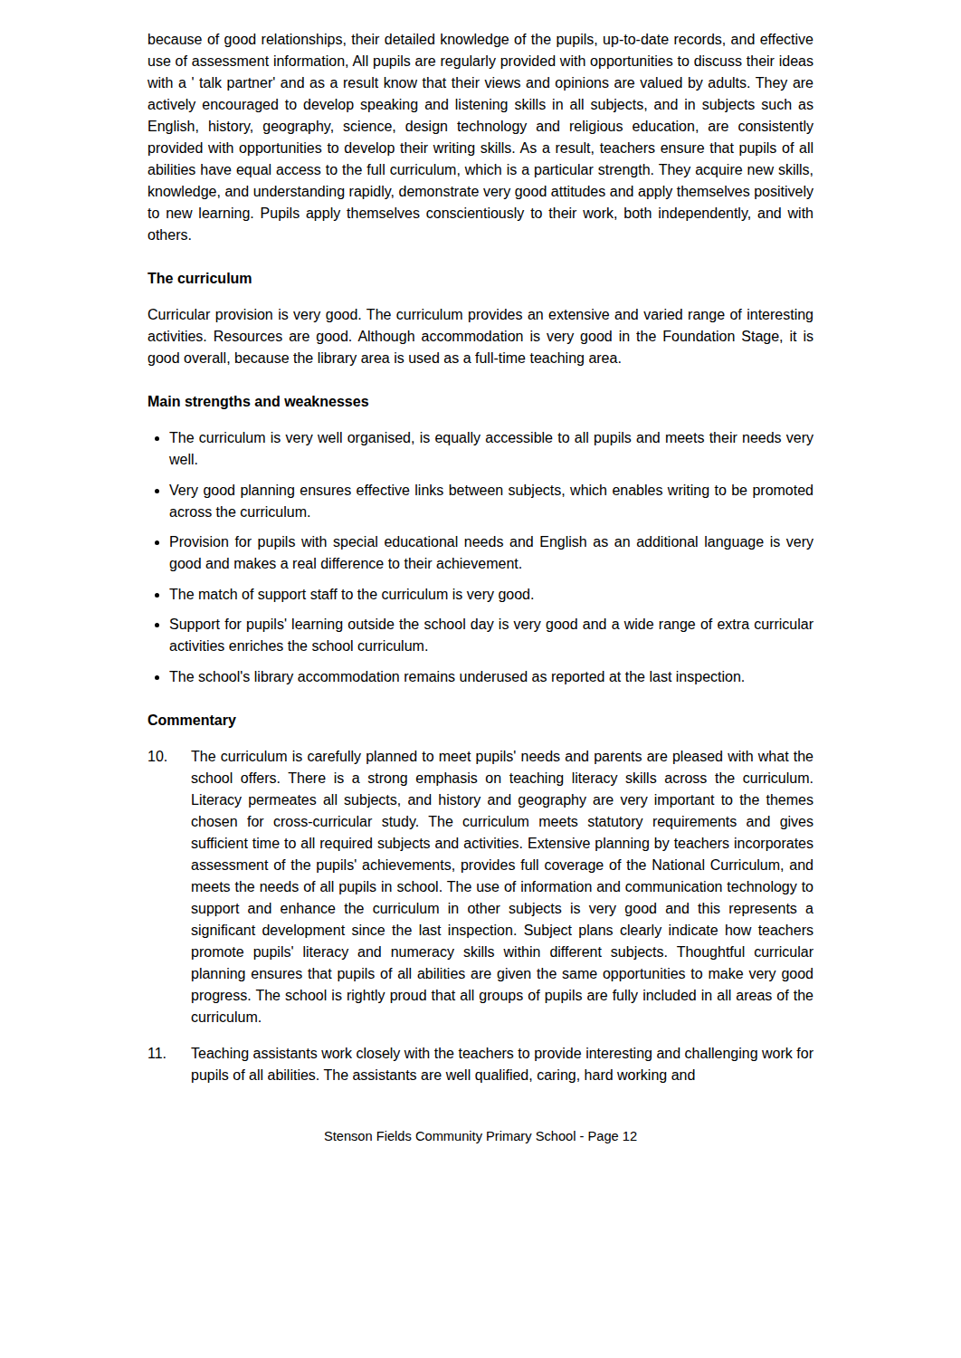because of good relationships, their detailed knowledge of the pupils, up-to-date records, and effective use of assessment information, All pupils are regularly provided with opportunities to discuss their ideas with a ' talk partner' and as a result know that their views and opinions are valued by adults. They are actively encouraged to develop speaking and listening skills in all subjects, and in subjects such as English, history, geography, science, design technology and religious education, are consistently provided with opportunities to develop their writing skills. As a result, teachers ensure that pupils of all abilities have equal access to the full curriculum, which is a particular strength. They acquire new skills, knowledge, and understanding rapidly, demonstrate very good attitudes and apply themselves positively to new learning. Pupils apply themselves conscientiously to their work, both independently, and with others.
The curriculum
Curricular provision is very good. The curriculum provides an extensive and varied range of interesting activities. Resources are good. Although accommodation is very good in the Foundation Stage, it is good overall, because the library area is used as a full-time teaching area.
Main strengths and weaknesses
The curriculum is very well organised, is equally accessible to all pupils and meets their needs very well.
Very good planning ensures effective links between subjects, which enables writing to be promoted across the curriculum.
Provision for pupils with special educational needs and English as an additional language is very good and makes a real difference to their achievement.
The match of support staff to the curriculum is very good.
Support for pupils' learning outside the school day is very good and a wide range of extra curricular activities enriches the school curriculum.
The school's library accommodation remains underused as reported at the last inspection.
Commentary
The curriculum is carefully planned to meet pupils' needs and parents are pleased with what the school offers. There is a strong emphasis on teaching literacy skills across the curriculum. Literacy permeates all subjects, and history and geography are very important to the themes chosen for cross-curricular study. The curriculum meets statutory requirements and gives sufficient time to all required subjects and activities. Extensive planning by teachers incorporates assessment of the pupils' achievements, provides full coverage of the National Curriculum, and meets the needs of all pupils in school. The use of information and communication technology to support and enhance the curriculum in other subjects is very good and this represents a significant development since the last inspection. Subject plans clearly indicate how teachers promote pupils' literacy and numeracy skills within different subjects. Thoughtful curricular planning ensures that pupils of all abilities are given the same opportunities to make very good progress. The school is rightly proud that all groups of pupils are fully included in all areas of the curriculum.
Teaching assistants work closely with the teachers to provide interesting and challenging work for pupils of all abilities. The assistants are well qualified, caring, hard working and
Stenson Fields Community Primary School - Page 12